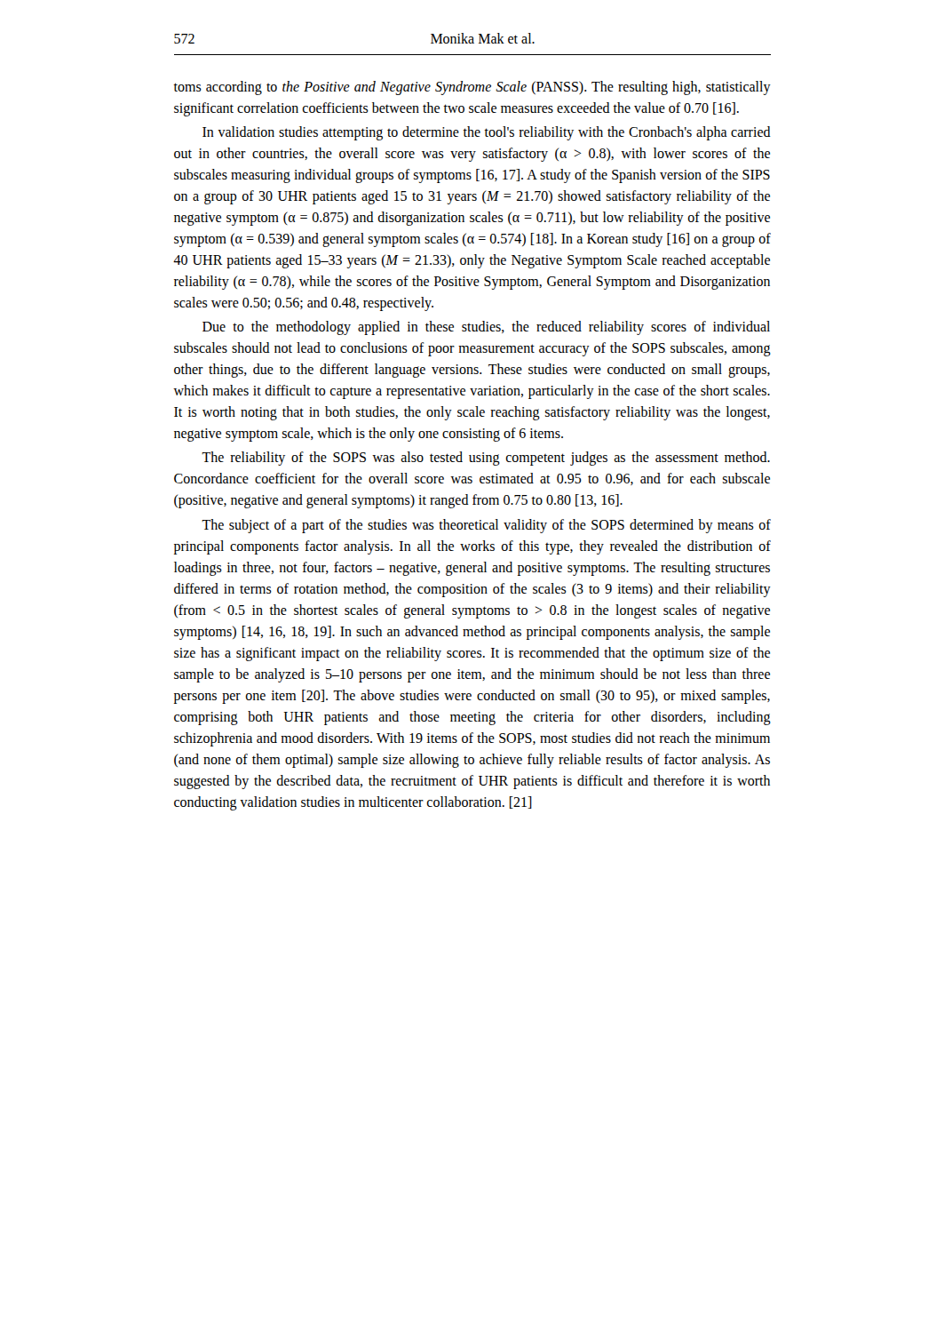572 Monika Mak et al.
toms according to the Positive and Negative Syndrome Scale (PANSS). The resulting high, statistically significant correlation coefficients between the two scale measures exceeded the value of 0.70 [16].
In validation studies attempting to determine the tool's reliability with the Cronbach's alpha carried out in other countries, the overall score was very satisfactory (α > 0.8), with lower scores of the subscales measuring individual groups of symptoms [16, 17]. A study of the Spanish version of the SIPS on a group of 30 UHR patients aged 15 to 31 years (M = 21.70) showed satisfactory reliability of the negative symptom (α = 0.875) and disorganization scales (α = 0.711), but low reliability of the positive symptom (α = 0.539) and general symptom scales (α = 0.574) [18]. In a Korean study [16] on a group of 40 UHR patients aged 15–33 years (M = 21.33), only the Negative Symptom Scale reached acceptable reliability (α = 0.78), while the scores of the Positive Symptom, General Symptom and Disorganization scales were 0.50; 0.56; and 0.48, respectively.
Due to the methodology applied in these studies, the reduced reliability scores of individual subscales should not lead to conclusions of poor measurement accuracy of the SOPS subscales, among other things, due to the different language versions. These studies were conducted on small groups, which makes it difficult to capture a representative variation, particularly in the case of the short scales. It is worth noting that in both studies, the only scale reaching satisfactory reliability was the longest, negative symptom scale, which is the only one consisting of 6 items.
The reliability of the SOPS was also tested using competent judges as the assessment method. Concordance coefficient for the overall score was estimated at 0.95 to 0.96, and for each subscale (positive, negative and general symptoms) it ranged from 0.75 to 0.80 [13, 16].
The subject of a part of the studies was theoretical validity of the SOPS determined by means of principal components factor analysis. In all the works of this type, they revealed the distribution of loadings in three, not four, factors – negative, general and positive symptoms. The resulting structures differed in terms of rotation method, the composition of the scales (3 to 9 items) and their reliability (from < 0.5 in the shortest scales of general symptoms to > 0.8 in the longest scales of negative symptoms) [14, 16, 18, 19]. In such an advanced method as principal components analysis, the sample size has a significant impact on the reliability scores. It is recommended that the optimum size of the sample to be analyzed is 5–10 persons per one item, and the minimum should be not less than three persons per one item [20]. The above studies were conducted on small (30 to 95), or mixed samples, comprising both UHR patients and those meeting the criteria for other disorders, including schizophrenia and mood disorders. With 19 items of the SOPS, most studies did not reach the minimum (and none of them optimal) sample size allowing to achieve fully reliable results of factor analysis. As suggested by the described data, the recruitment of UHR patients is difficult and therefore it is worth conducting validation studies in multicenter collaboration. [21]